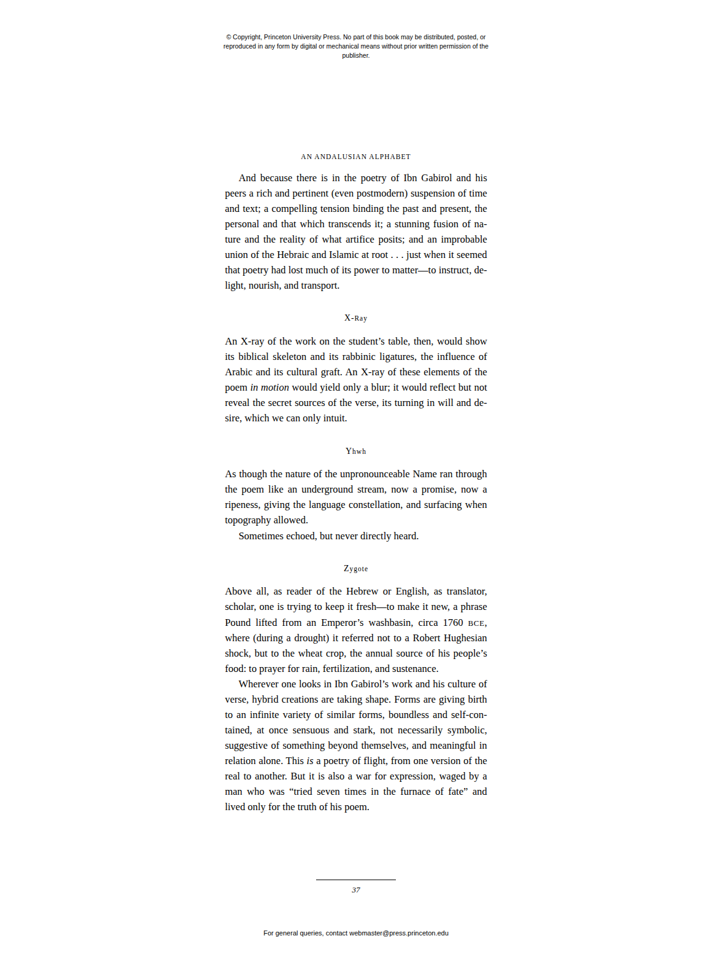© Copyright, Princeton University Press. No part of this book may be distributed, posted, or reproduced in any form by digital or mechanical means without prior written permission of the publisher.
An Andalusian Alphabet
And because there is in the poetry of Ibn Gabirol and his peers a rich and pertinent (even postmodern) suspension of time and text; a compelling tension binding the past and present, the personal and that which transcends it; a stunning fusion of nature and the reality of what artifice posits; and an improbable union of the Hebraic and Islamic at root . . . just when it seemed that poetry had lost much of its power to matter—to instruct, delight, nourish, and transport.
X-Ray
An X-ray of the work on the student’s table, then, would show its biblical skeleton and its rabbinic ligatures, the influence of Arabic and its cultural graft. An X-ray of these elements of the poem in motion would yield only a blur; it would reflect but not reveal the secret sources of the verse, its turning in will and desire, which we can only intuit.
Yhwh
As though the nature of the unpronounceable Name ran through the poem like an underground stream, now a promise, now a ripeness, giving the language constellation, and surfacing when topography allowed.
Sometimes echoed, but never directly heard.
Zygote
Above all, as reader of the Hebrew or English, as translator, scholar, one is trying to keep it fresh—to make it new, a phrase Pound lifted from an Emperor’s washbasin, circa 1760 BCE, where (during a drought) it referred not to a Robert Hughesian shock, but to the wheat crop, the annual source of his people’s food: to prayer for rain, fertilization, and sustenance.
Wherever one looks in Ibn Gabirol’s work and his culture of verse, hybrid creations are taking shape. Forms are giving birth to an infinite variety of similar forms, boundless and self-contained, at once sensuous and stark, not necessarily symbolic, suggestive of something beyond themselves, and meaningful in relation alone. This is a poetry of flight, from one version of the real to another. But it is also a war for expression, waged by a man who was “tried seven times in the furnace of fate” and lived only for the truth of his poem.
37
For general queries, contact webmaster@press.princeton.edu